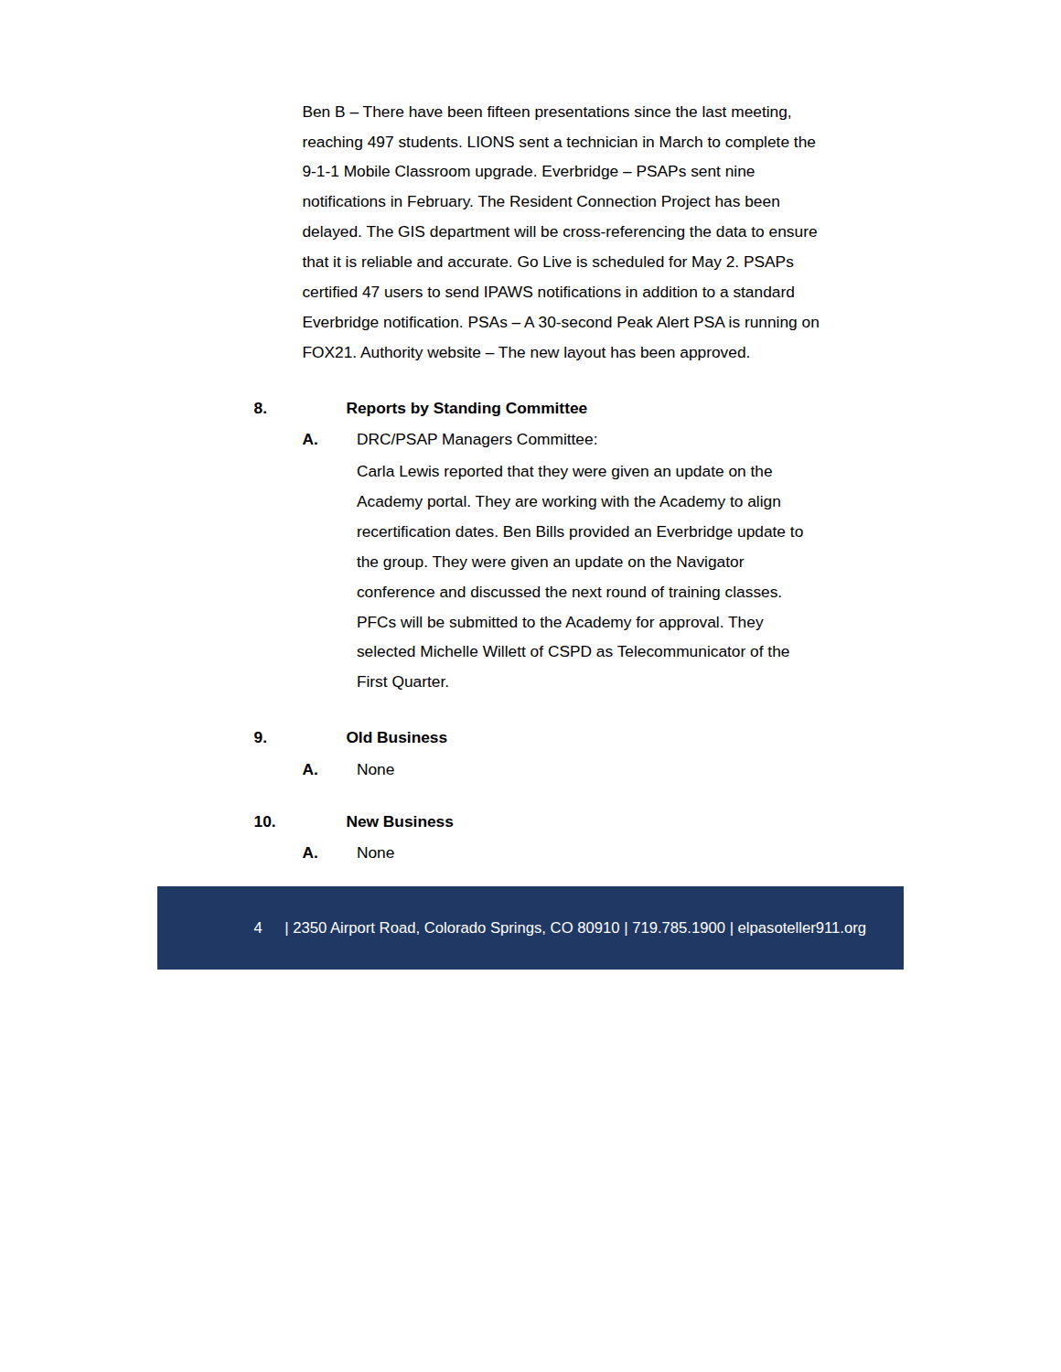Ben B – There have been fifteen presentations since the last meeting, reaching 497 students. LIONS sent a technician in March to complete the 9-1-1 Mobile Classroom upgrade. Everbridge – PSAPs sent nine notifications in February. The Resident Connection Project has been delayed. The GIS department will be cross-referencing the data to ensure that it is reliable and accurate. Go Live is scheduled for May 2. PSAPs certified 47 users to send IPAWS notifications in addition to a standard Everbridge notification. PSAs – A 30-second Peak Alert PSA is running on FOX21. Authority website – The new layout has been approved.
8. Reports by Standing Committee
A. DRC/PSAP Managers Committee:
Carla Lewis reported that they were given an update on the Academy portal. They are working with the Academy to align recertification dates. Ben Bills provided an Everbridge update to the group. They were given an update on the Navigator conference and discussed the next round of training classes. PFCs will be submitted to the Academy for approval. They selected Michelle Willett of CSPD as Telecommunicator of the First Quarter.
9. Old Business
A. None
10. New Business
A. None
4 | 2350 Airport Road, Colorado Springs, CO 80910 | 719.785.1900 | elpasoteller911.org